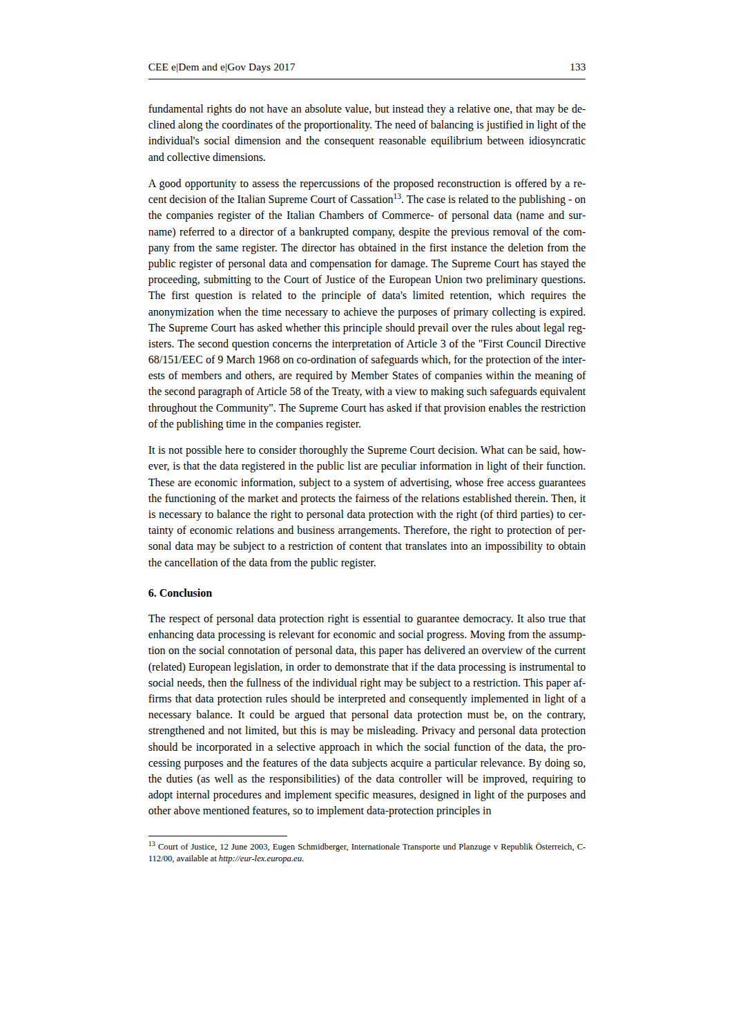CEE e|Dem and e|Gov Days 2017 133
fundamental rights do not have an absolute value, but instead they a relative one, that may be declined along the coordinates of the proportionality. The need of balancing is justified in light of the individual's social dimension and the consequent reasonable equilibrium between idiosyncratic and collective dimensions.
A good opportunity to assess the repercussions of the proposed reconstruction is offered by a recent decision of the Italian Supreme Court of Cassation13. The case is related to the publishing - on the companies register of the Italian Chambers of Commerce- of personal data (name and surname) referred to a director of a bankrupted company, despite the previous removal of the company from the same register. The director has obtained in the first instance the deletion from the public register of personal data and compensation for damage. The Supreme Court has stayed the proceeding, submitting to the Court of Justice of the European Union two preliminary questions. The first question is related to the principle of data's limited retention, which requires the anonymization when the time necessary to achieve the purposes of primary collecting is expired. The Supreme Court has asked whether this principle should prevail over the rules about legal registers. The second question concerns the interpretation of Article 3 of the "First Council Directive 68/151/EEC of 9 March 1968 on co-ordination of safeguards which, for the protection of the interests of members and others, are required by Member States of companies within the meaning of the second paragraph of Article 58 of the Treaty, with a view to making such safeguards equivalent throughout the Community". The Supreme Court has asked if that provision enables the restriction of the publishing time in the companies register.
It is not possible here to consider thoroughly the Supreme Court decision. What can be said, however, is that the data registered in the public list are peculiar information in light of their function. These are economic information, subject to a system of advertising, whose free access guarantees the functioning of the market and protects the fairness of the relations established therein. Then, it is necessary to balance the right to personal data protection with the right (of third parties) to certainty of economic relations and business arrangements. Therefore, the right to protection of personal data may be subject to a restriction of content that translates into an impossibility to obtain the cancellation of the data from the public register.
6. Conclusion
The respect of personal data protection right is essential to guarantee democracy. It also true that enhancing data processing is relevant for economic and social progress. Moving from the assumption on the social connotation of personal data, this paper has delivered an overview of the current (related) European legislation, in order to demonstrate that if the data processing is instrumental to social needs, then the fullness of the individual right may be subject to a restriction. This paper affirms that data protection rules should be interpreted and consequently implemented in light of a necessary balance. It could be argued that personal data protection must be, on the contrary, strengthened and not limited, but this is may be misleading. Privacy and personal data protection should be incorporated in a selective approach in which the social function of the data, the processing purposes and the features of the data subjects acquire a particular relevance. By doing so, the duties (as well as the responsibilities) of the data controller will be improved, requiring to adopt internal procedures and implement specific measures, designed in light of the purposes and other above mentioned features, so to implement data-protection principles in
13 Court of Justice, 12 June 2003, Eugen Schmidberger, Internationale Transporte und Planzuge v Republik Österreich, C-112/00, available at http://eur-lex.europa.eu.